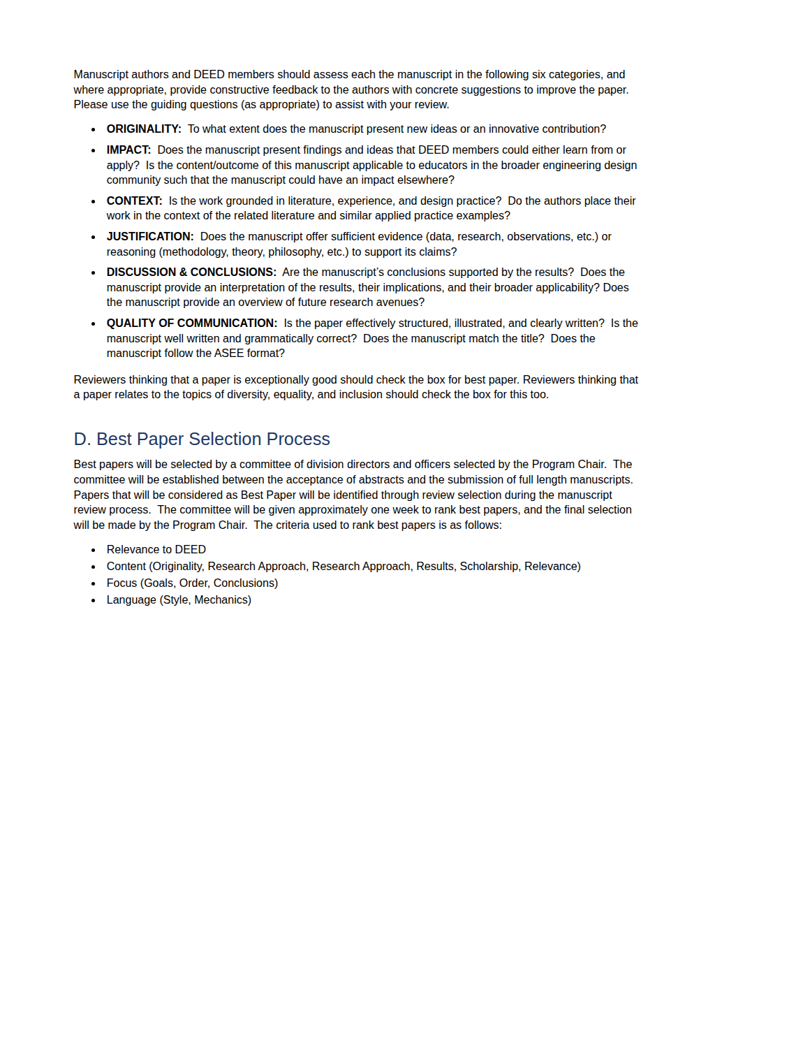Manuscript authors and DEED members should assess each the manuscript in the following six categories, and where appropriate, provide constructive feedback to the authors with concrete suggestions to improve the paper. Please use the guiding questions (as appropriate) to assist with your review.
ORIGINALITY: To what extent does the manuscript present new ideas or an innovative contribution?
IMPACT: Does the manuscript present findings and ideas that DEED members could either learn from or apply? Is the content/outcome of this manuscript applicable to educators in the broader engineering design community such that the manuscript could have an impact elsewhere?
CONTEXT: Is the work grounded in literature, experience, and design practice? Do the authors place their work in the context of the related literature and similar applied practice examples?
JUSTIFICATION: Does the manuscript offer sufficient evidence (data, research, observations, etc.) or reasoning (methodology, theory, philosophy, etc.) to support its claims?
DISCUSSION & CONCLUSIONS: Are the manuscript’s conclusions supported by the results? Does the manuscript provide an interpretation of the results, their implications, and their broader applicability? Does the manuscript provide an overview of future research avenues?
QUALITY OF COMMUNICATION: Is the paper effectively structured, illustrated, and clearly written? Is the manuscript well written and grammatically correct? Does the manuscript match the title? Does the manuscript follow the ASEE format?
Reviewers thinking that a paper is exceptionally good should check the box for best paper. Reviewers thinking that a paper relates to the topics of diversity, equality, and inclusion should check the box for this too.
D. Best Paper Selection Process
Best papers will be selected by a committee of division directors and officers selected by the Program Chair. The committee will be established between the acceptance of abstracts and the submission of full length manuscripts. Papers that will be considered as Best Paper will be identified through review selection during the manuscript review process. The committee will be given approximately one week to rank best papers, and the final selection will be made by the Program Chair. The criteria used to rank best papers is as follows:
Relevance to DEED
Content (Originality, Research Approach, Research Approach, Results, Scholarship, Relevance)
Focus (Goals, Order, Conclusions)
Language (Style, Mechanics)